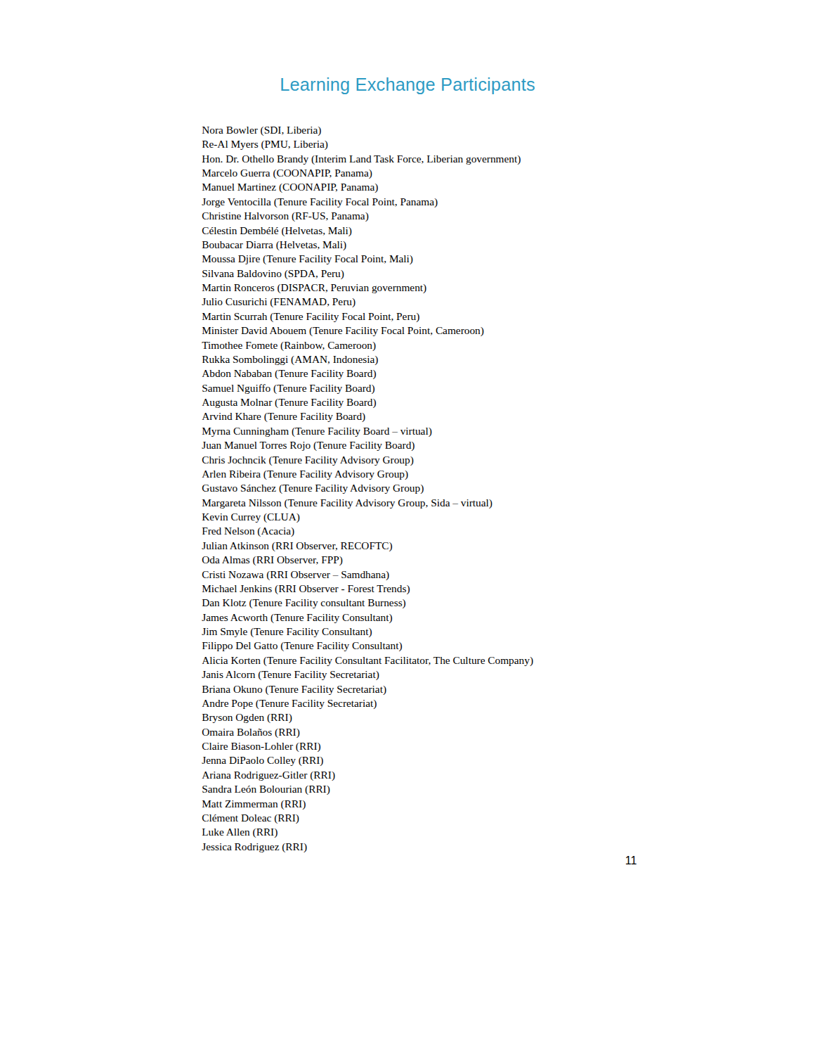Learning Exchange Participants
Nora Bowler (SDI, Liberia)
Re-Al Myers (PMU, Liberia)
Hon. Dr. Othello Brandy (Interim Land Task Force, Liberian government)
Marcelo Guerra (COONAPIP, Panama)
Manuel Martinez (COONAPIP, Panama)
Jorge Ventocilla (Tenure Facility Focal Point, Panama)
Christine Halvorson (RF-US, Panama)
Célestin Dembélé (Helvetas, Mali)
Boubacar Diarra (Helvetas, Mali)
Moussa Djire (Tenure Facility Focal Point, Mali)
Silvana Baldovino (SPDA, Peru)
Martin Ronceros (DISPACR, Peruvian government)
Julio Cusurichi (FENAMAD, Peru)
Martin Scurrah (Tenure Facility Focal Point, Peru)
Minister David Abouem (Tenure Facility Focal Point, Cameroon)
Timothee Fomete (Rainbow, Cameroon)
Rukka Sombolinggi (AMAN, Indonesia)
Abdon Nababan (Tenure Facility Board)
Samuel Nguiffo (Tenure Facility Board)
Augusta Molnar (Tenure Facility Board)
Arvind Khare (Tenure Facility Board)
Myrna Cunningham (Tenure Facility Board – virtual)
Juan Manuel Torres Rojo (Tenure Facility Board)
Chris Jochncik (Tenure Facility Advisory Group)
Arlen Ribeira (Tenure Facility Advisory Group)
Gustavo Sánchez (Tenure Facility Advisory Group)
Margareta Nilsson (Tenure Facility Advisory Group, Sida – virtual)
Kevin Currey (CLUA)
Fred Nelson (Acacia)
Julian Atkinson (RRI Observer, RECOFTC)
Oda Almas (RRI Observer, FPP)
Cristi Nozawa (RRI Observer – Samdhana)
Michael Jenkins (RRI Observer - Forest Trends)
Dan Klotz (Tenure Facility consultant Burness)
James Acworth (Tenure Facility Consultant)
Jim Smyle (Tenure Facility Consultant)
Filippo Del Gatto (Tenure Facility Consultant)
Alicia Korten (Tenure Facility Consultant Facilitator, The Culture Company)
Janis Alcorn (Tenure Facility Secretariat)
Briana Okuno (Tenure Facility Secretariat)
Andre Pope (Tenure Facility Secretariat)
Bryson Ogden (RRI)
Omaira Bolaños (RRI)
Claire Biason-Lohler (RRI)
Jenna DiPaolo Colley (RRI)
Ariana Rodriguez-Gitler (RRI)
Sandra León Bolourian (RRI)
Matt Zimmerman (RRI)
Clément Doleac (RRI)
Luke Allen (RRI)
Jessica Rodriguez (RRI)
11